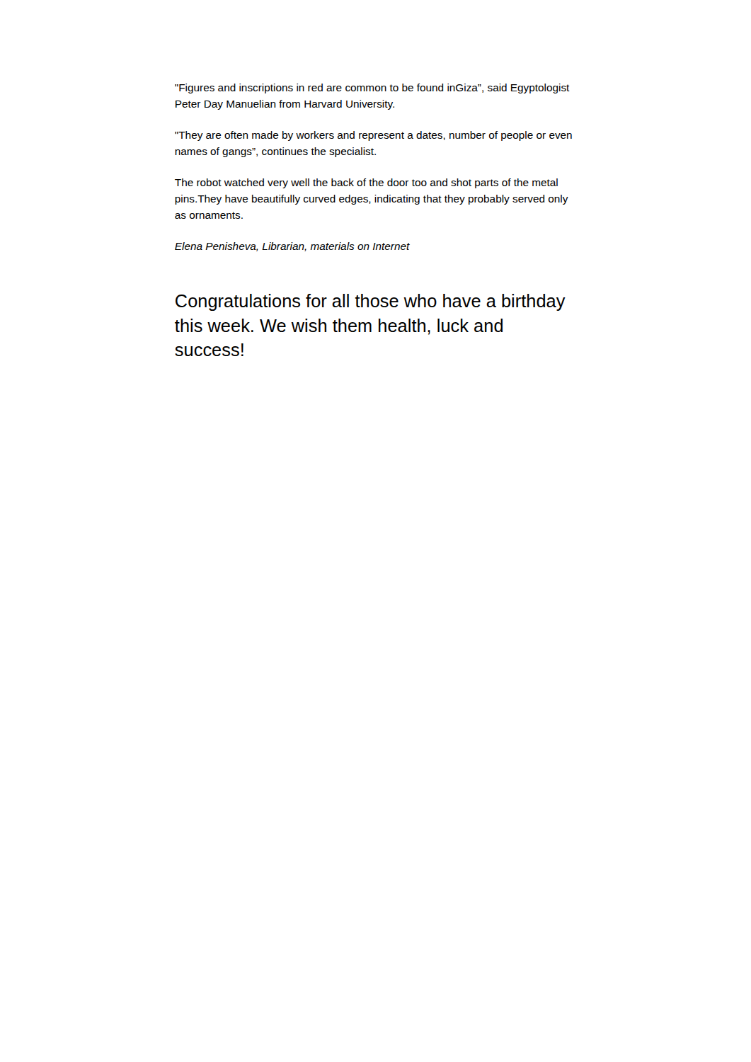"Figures and inscriptions in red are common to be found inGiza”, said Egyptologist Peter Day Manuelian from Harvard University.
"They are often made by workers and represent a dates, number of people or even names of gangs”, continues the specialist.
The robot watched very well the back of the door too and shot parts of the metal pins.They have beautifully curved edges, indicating that they probably served only as ornaments.
Elena Penisheva, Librarian, materials on Internet
Congratulations for all those who have a birthday this week. We wish them health, luck and success!